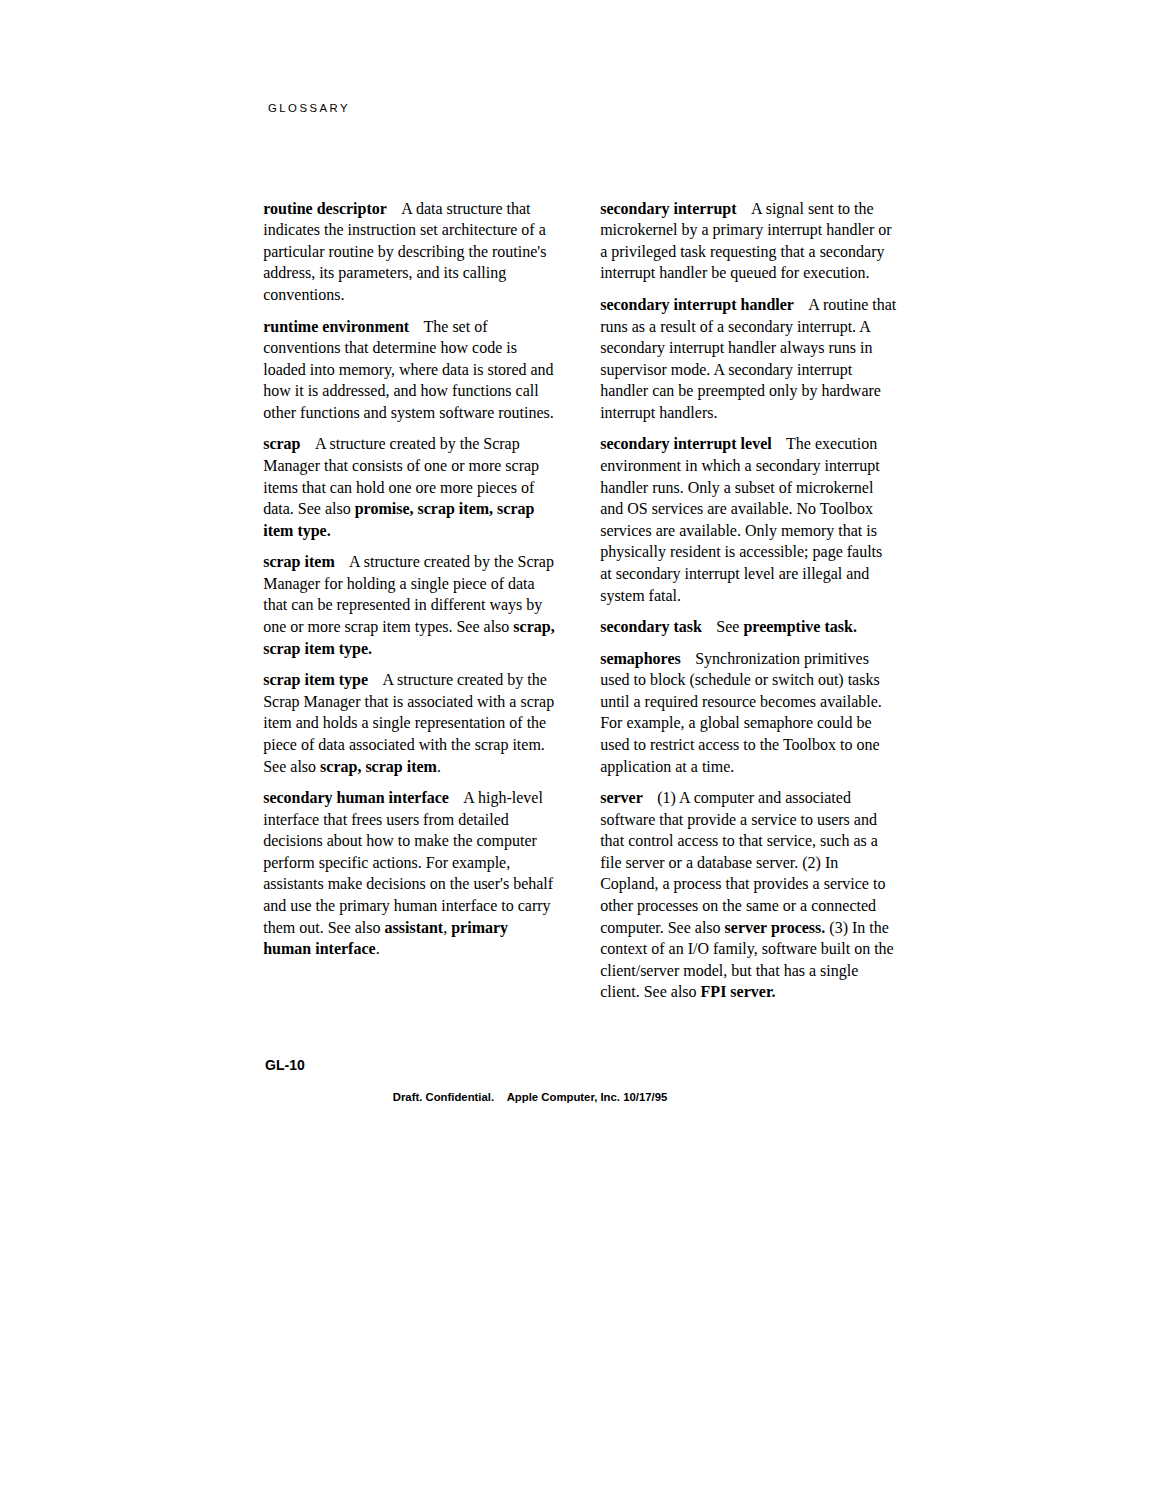Glossary
routine descriptor A data structure that indicates the instruction set architecture of a particular routine by describing the routine's address, its parameters, and its calling conventions.
runtime environment The set of conventions that determine how code is loaded into memory, where data is stored and how it is addressed, and how functions call other functions and system software routines.
scrap A structure created by the Scrap Manager that consists of one or more scrap items that can hold one ore more pieces of data. See also promise, scrap item, scrap item type.
scrap item A structure created by the Scrap Manager for holding a single piece of data that can be represented in different ways by one or more scrap item types. See also scrap, scrap item type.
scrap item type A structure created by the Scrap Manager that is associated with a scrap item and holds a single representation of the piece of data associated with the scrap item. See also scrap, scrap item.
secondary human interface A high-level interface that frees users from detailed decisions about how to make the computer perform specific actions. For example, assistants make decisions on the user's behalf and use the primary human interface to carry them out. See also assistant, primary human interface.
secondary interrupt A signal sent to the microkernel by a primary interrupt handler or a privileged task requesting that a secondary interrupt handler be queued for execution.
secondary interrupt handler A routine that runs as a result of a secondary interrupt. A secondary interrupt handler always runs in supervisor mode. A secondary interrupt handler can be preempted only by hardware interrupt handlers.
secondary interrupt level The execution environment in which a secondary interrupt handler runs. Only a subset of microkernel and OS services are available. No Toolbox services are available. Only memory that is physically resident is accessible; page faults at secondary interrupt level are illegal and system fatal.
secondary task See preemptive task.
semaphores Synchronization primitives used to block (schedule or switch out) tasks until a required resource becomes available. For example, a global semaphore could be used to restrict access to the Toolbox to one application at a time.
server (1) A computer and associated software that provide a service to users and that control access to that service, such as a file server or a database server. (2) In Copland, a process that provides a service to other processes on the same or a connected computer. See also server process. (3) In the context of an I/O family, software built on the client/server model, but that has a single client. See also FPI server.
GL-10
Draft. Confidential. Apple Computer, Inc. 10/17/95